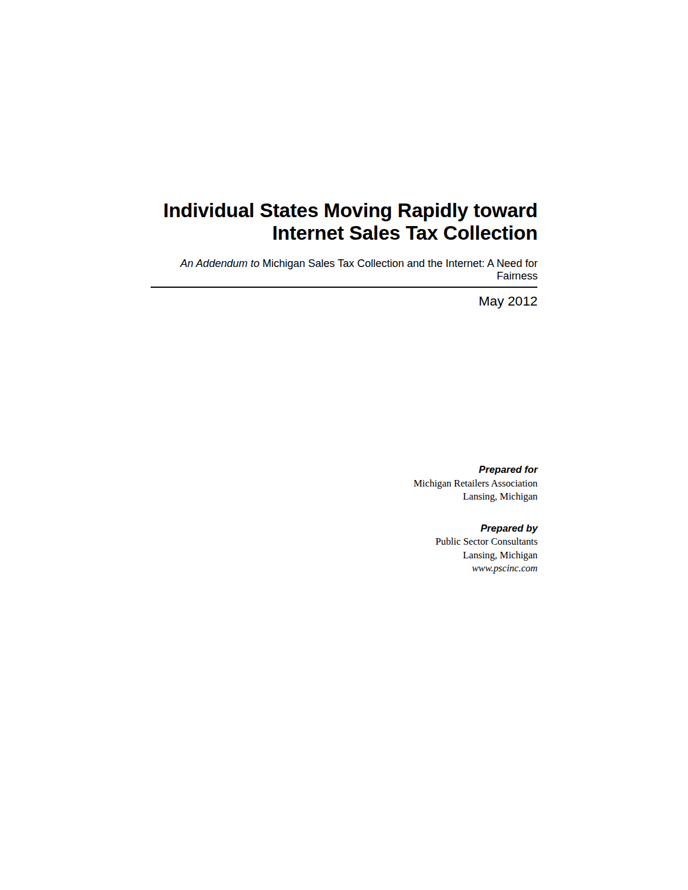Individual States Moving Rapidly toward
Internet Sales Tax Collection
An Addendum to Michigan Sales Tax Collection and the Internet: A Need for Fairness
May 2012
Prepared for
Michigan Retailers Association
Lansing, Michigan
Prepared by
Public Sector Consultants
Lansing, Michigan
www.pscinc.com